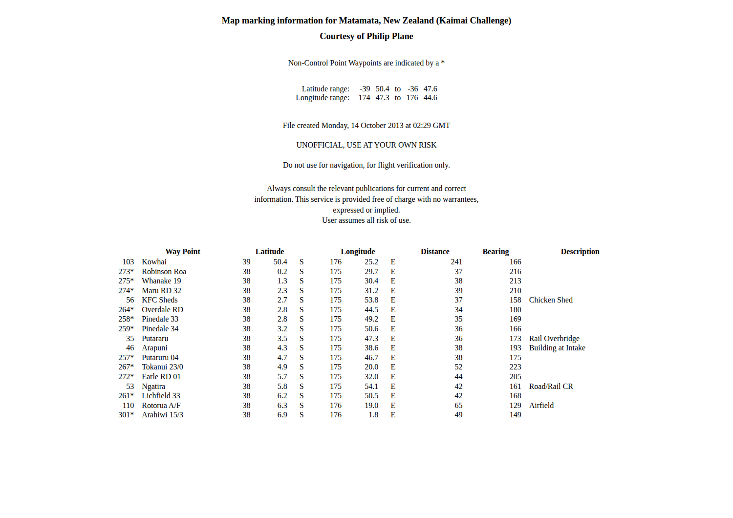Map marking information for Matamata, New Zealand (Kaimai Challenge)
Courtesy of Philip Plane
Non-Control Point Waypoints are indicated by a *
| Latitude range: | -39 | 50.4 | to | -36 | 47.6 |
| Longitude range: | 174 | 47.3 | to | 176 | 44.6 |
File created Monday, 14 October 2013 at 02:29 GMT
UNOFFICIAL, USE AT YOUR OWN RISK
Do not use for navigation, for flight verification only.
Always consult the relevant publications for current and correct
information. This service is provided free of charge with no warrantees,
expressed or implied.
User assumes all risk of use.
| | Way Point | Latitude | Longitude | Distance | Bearing | Description |
| --- | --- | --- | --- | --- | --- | --- |
| 103 | Kowhai | 39 | 50.4 | S | 176 | 25.2 | E | 241 | 166 | |
| 273* | Robinson Roa | 38 | 0.2 | S | 175 | 29.7 | E | 37 | 216 | |
| 275* | Whanake 19 | 38 | 1.3 | S | 175 | 30.4 | E | 38 | 213 | |
| 274* | Maru RD 32 | 38 | 2.3 | S | 175 | 31.2 | E | 39 | 210 | |
| 56 | KFC Sheds | 38 | 2.7 | S | 175 | 53.8 | E | 37 | 158 | Chicken Shed |
| 264* | Overdale RD | 38 | 2.8 | S | 175 | 44.5 | E | 34 | 180 | |
| 258* | Pinedale 33 | 38 | 2.8 | S | 175 | 49.2 | E | 35 | 169 | |
| 259* | Pinedale 34 | 38 | 3.2 | S | 175 | 50.6 | E | 36 | 166 | |
| 35 | Putararu | 38 | 3.5 | S | 175 | 47.3 | E | 36 | 173 | Rail Overbridge |
| 46 | Arapuni | 38 | 4.3 | S | 175 | 38.6 | E | 38 | 193 | Building at Intake |
| 257* | Putaruru 04 | 38 | 4.7 | S | 175 | 46.7 | E | 38 | 175 | |
| 267* | Tokanui 23/0 | 38 | 4.9 | S | 175 | 20.0 | E | 52 | 223 | |
| 272* | Earle RD 01 | 38 | 5.7 | S | 175 | 32.0 | E | 44 | 205 | |
| 53 | Ngatira | 38 | 5.8 | S | 175 | 54.1 | E | 42 | 161 | Road/Rail CR |
| 261* | Lichfield 33 | 38 | 6.2 | S | 175 | 50.5 | E | 42 | 168 | |
| 110 | Rotorua A/F | 38 | 6.3 | S | 176 | 19.0 | E | 65 | 129 | Airfield |
| 301* | Arahiwi 15/3 | 38 | 6.9 | S | 176 | 1.8 | E | 49 | 149 | |